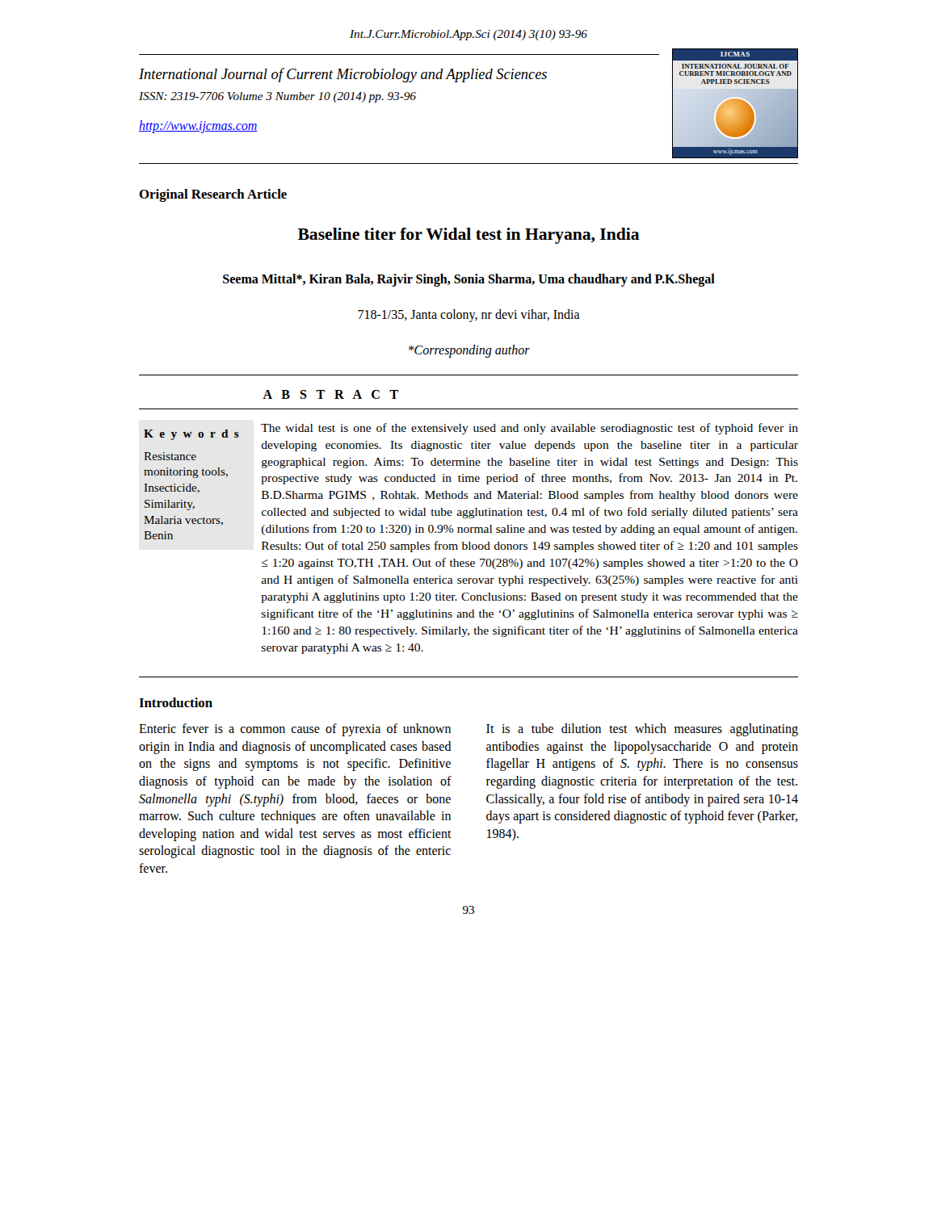Int.J.Curr.Microbiol.App.Sci (2014) 3(10) 93-96
International Journal of Current Microbiology and Applied Sciences
ISSN: 2319-7706 Volume 3 Number 10 (2014) pp. 93-96
http://www.ijcmas.com
IJCMAS
INTERNATIONAL JOURNAL OF CURRENT MICROBIOLOGY AND APPLIED SCIENCES
www.ijcmas.com
Original Research Article
Baseline titer for Widal test in Haryana, India
Seema Mittal*, Kiran Bala, Rajvir Singh, Sonia Sharma, Uma chaudhary and P.K.Shegal
718-1/35, Janta colony, nr devi vihar, India
*Corresponding author
A B S T R A C T
K e y w o r d s
Resistance monitoring tools,
Insecticide,
Similarity,
Malaria vectors,
Benin
The widal test is one of the extensively used and only available serodiagnostic test of typhoid fever in developing economies. Its diagnostic titer value depends upon the baseline titer in a particular geographical region. Aims: To determine the baseline titer in widal test Settings and Design: This prospective study was conducted in time period of three months, from Nov. 2013- Jan 2014 in Pt. B.D.Sharma PGIMS , Rohtak. Methods and Material: Blood samples from healthy blood donors were collected and subjected to widal tube agglutination test, 0.4 ml of two fold serially diluted patients’ sera (dilutions from 1:20 to 1:320) in 0.9% normal saline and was tested by adding an equal amount of antigen. Results: Out of total 250 samples from blood donors 149 samples showed titer of ≥ 1:20 and 101 samples ≤ 1:20 against TO,TH ,TAH. Out of these 70(28%) and 107(42%) samples showed a titer >1:20 to the O and H antigen of Salmonella enterica serovar typhi respectively. 63(25%) samples were reactive for anti paratyphi A agglutinins upto 1:20 titer. Conclusions: Based on present study it was recommended that the significant titre of the ‘H’ agglutinins and the ‘O’ agglutinins of Salmonella enterica serovar typhi was ≥ 1:160 and ≥ 1: 80 respectively. Similarly, the significant titer of the ‘H’ agglutinins of Salmonella enterica serovar paratyphi A was ≥ 1: 40.
Introduction
Enteric fever is a common cause of pyrexia of unknown origin in India and diagnosis of uncomplicated cases based on the signs and symptoms is not specific. Definitive diagnosis of typhoid can be made by the isolation of Salmonella typhi (S.typhi) from blood, faeces or bone marrow. Such culture techniques are often unavailable in developing nation and widal test serves as most efficient serological diagnostic tool in the diagnosis of the enteric fever.
It is a tube dilution test which measures agglutinating antibodies against the lipopolysaccharide O and protein flagellar H antigens of S. typhi. There is no consensus regarding diagnostic criteria for interpretation of the test. Classically, a four fold rise of antibody in paired sera 10-14 days apart is considered diagnostic of typhoid fever (Parker, 1984).
93